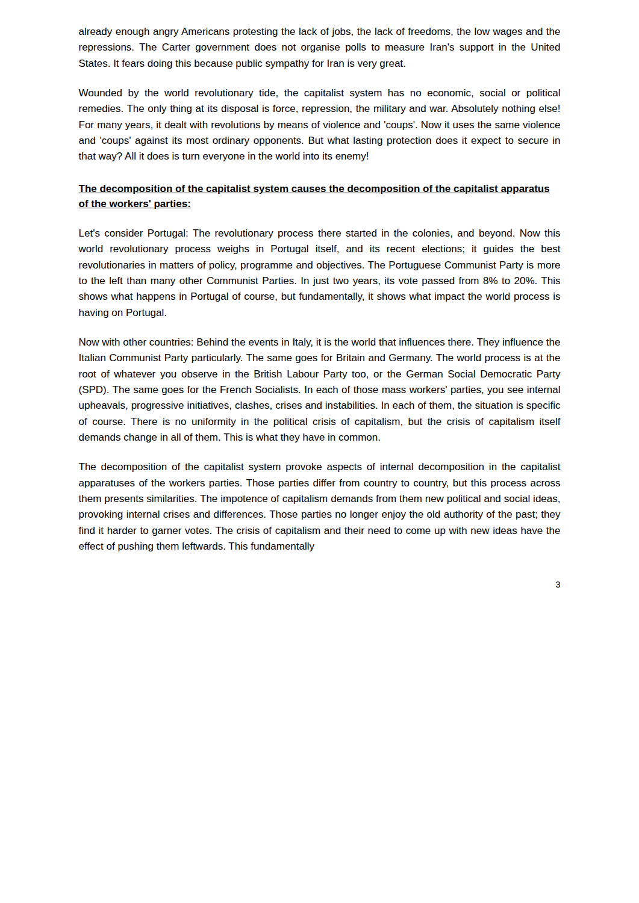already enough angry Americans protesting the lack of jobs, the lack of freedoms, the low wages and the repressions. The Carter government does not organise polls to measure Iran's support in the United States. It fears doing this because public sympathy for Iran is very great.
Wounded by the world revolutionary tide, the capitalist system has no economic, social or political remedies. The only thing at its disposal is force, repression, the military and war. Absolutely nothing else! For many years, it dealt with revolutions by means of violence and 'coups'. Now it uses the same violence and 'coups' against its most ordinary opponents. But what lasting protection does it expect to secure in that way? All it does is turn everyone in the world into its enemy!
The decomposition of the capitalist system causes the decomposition of the capitalist apparatus of the workers' parties:
Let's consider Portugal: The revolutionary process there started in the colonies, and beyond. Now this world revolutionary process weighs in Portugal itself, and its recent elections; it guides the best revolutionaries in matters of policy, programme and objectives. The Portuguese Communist Party is more to the left than many other Communist Parties. In just two years, its vote passed from 8% to 20%. This shows what happens in Portugal of course, but fundamentally, it shows what impact the world process is having on Portugal.
Now with other countries: Behind the events in Italy, it is the world that influences there. They influence the Italian Communist Party particularly. The same goes for Britain and Germany. The world process is at the root of whatever you observe in the British Labour Party too, or the German Social Democratic Party (SPD). The same goes for the French Socialists. In each of those mass workers' parties, you see internal upheavals, progressive initiatives, clashes, crises and instabilities. In each of them, the situation is specific of course. There is no uniformity in the political crisis of capitalism, but the crisis of capitalism itself demands change in all of them. This is what they have in common.
The decomposition of the capitalist system provoke aspects of internal decomposition in the capitalist apparatuses of the workers parties. Those parties differ from country to country, but this process across them presents similarities. The impotence of capitalism demands from them new political and social ideas, provoking internal crises and differences. Those parties no longer enjoy the old authority of the past; they find it harder to garner votes. The crisis of capitalism and their need to come up with new ideas have the effect of pushing them leftwards. This fundamentally
3